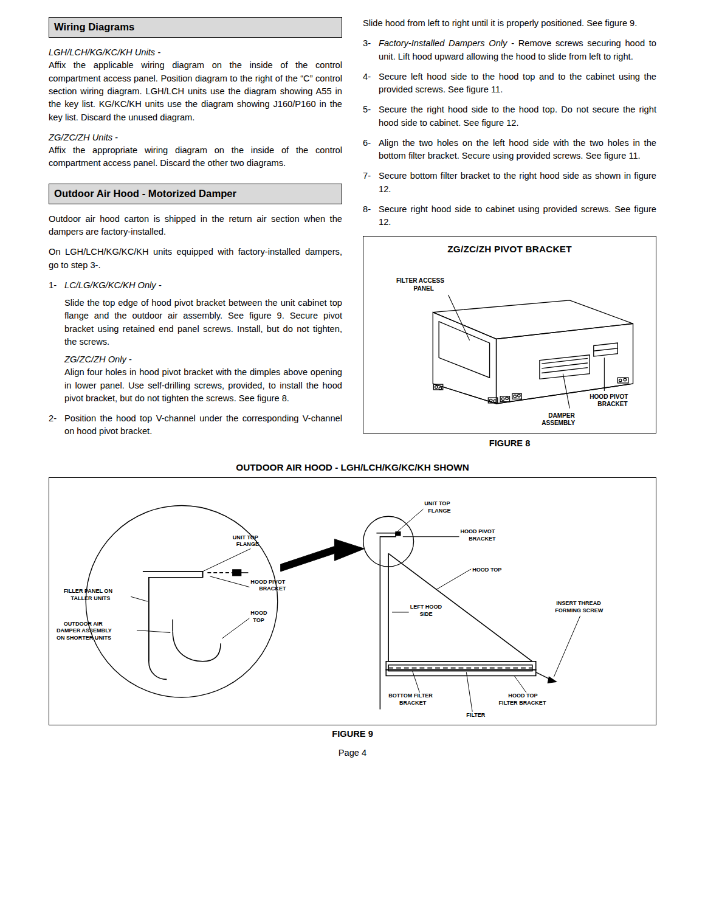Wiring Diagrams
LGH/LCH/KG/KC/KH Units -
Affix the applicable wiring diagram on the inside of the control compartment access panel. Position diagram to the right of the “C” control section wiring diagram. LGH/LCH units use the diagram showing A55 in the key list. KG/KC/KH units use the diagram showing J160/P160 in the key list. Discard the unused diagram.
ZG/ZC/ZH Units -
Affix the appropriate wiring diagram on the inside of the control compartment access panel. Discard the other two diagrams.
Outdoor Air Hood - Motorized Damper
Outdoor air hood carton is shipped in the return air section when the dampers are factory-installed.
On LGH/LCH/KG/KC/KH units equipped with factory-installed dampers, go to step 3-.
1- LC/LG/KG/KC/KH Only - Slide the top edge of hood pivot bracket between the unit cabinet top flange and the outdoor air assembly. See figure 9. Secure pivot bracket using retained end panel screws. Install, but do not tighten, the screws. ZG/ZC/ZH Only -
Align four holes in hood pivot bracket with the dimples above opening in lower panel. Use self-drilling screws, provided, to install the hood pivot bracket, but do not tighten the screws. See figure 8.
2- Position the hood top V-channel under the corresponding V-channel on hood pivot bracket.
Slide hood from left to right until it is properly positioned. See figure 9.
3- Factory-Installed Dampers Only - Remove screws securing hood to unit. Lift hood upward allowing the hood to slide from left to right.
4- Secure left hood side to the hood top and to the cabinet using the provided screws. See figure 11.
5- Secure the right hood side to the hood top. Do not secure the right hood side to cabinet. See figure 12.
6- Align the two holes on the left hood side with the two holes in the bottom filter bracket. Secure using provided screws. See figure 11.
7- Secure bottom filter bracket to the right hood side as shown in figure 12.
8- Secure right hood side to cabinet using provided screws. See figure 12.
ZG/ZC/ZH PIVOT BRACKET
FILTER ACCESS PANEL DAMPER ASSEMBLY HOOD PIVOT BRACKET
FIGURE 8
OUTDOOR AIR HOOD - LGH/LCH/KG/KC/KH SHOWN
UNIT TOP FLANGE HOOD PIVOT BRACKET HOOD TOP FILLER PANEL ON TALLER UNITS OUTDOOR AIR DAMPER ASSEMBLY ON SHORTER UNITS UNIT TOP FLANGE HOOD PIVOT BRACKET HOOD TOP LEFT HOOD SIDE INSERT THREAD FORMING SCREW BOTTOM FILTER BRACKET HOOD TOP FILTER BRACKET FILTER
FIGURE 9
Page 4